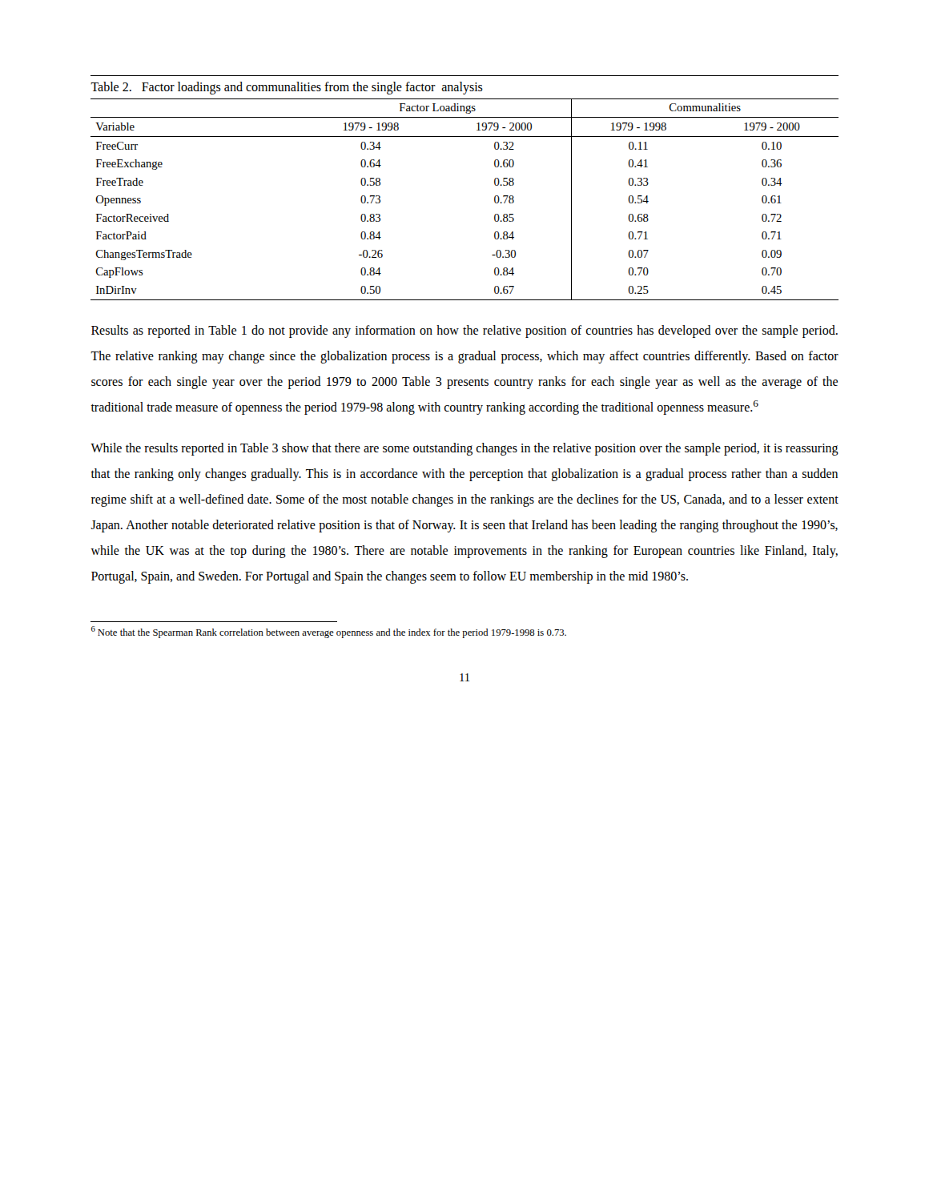Table 2. Factor loadings and communalities from the single factor analysis
| | Factor Loadings | Communalities |
| --- | --- | --- |
| Variable | 1979 - 1998 | 1979 - 2000 | 1979 - 1998 | 1979 - 2000 |
| FreeCurr | 0.34 | 0.32 | 0.11 | 0.10 |
| FreeExchange | 0.64 | 0.60 | 0.41 | 0.36 |
| FreeTrade | 0.58 | 0.58 | 0.33 | 0.34 |
| Openness | 0.73 | 0.78 | 0.54 | 0.61 |
| FactorReceived | 0.83 | 0.85 | 0.68 | 0.72 |
| FactorPaid | 0.84 | 0.84 | 0.71 | 0.71 |
| ChangesTermsTrade | -0.26 | -0.30 | 0.07 | 0.09 |
| CapFlows | 0.84 | 0.84 | 0.70 | 0.70 |
| InDirInv | 0.50 | 0.67 | 0.25 | 0.45 |
Results as reported in Table 1 do not provide any information on how the relative position of countries has developed over the sample period. The relative ranking may change since the globalization process is a gradual process, which may affect countries differently. Based on factor scores for each single year over the period 1979 to 2000 Table 3 presents country ranks for each single year as well as the average of the traditional trade measure of openness the period 1979-98 along with country ranking according the traditional openness measure.6
While the results reported in Table 3 show that there are some outstanding changes in the relative position over the sample period, it is reassuring that the ranking only changes gradually. This is in accordance with the perception that globalization is a gradual process rather than a sudden regime shift at a well-defined date. Some of the most notable changes in the rankings are the declines for the US, Canada, and to a lesser extent Japan. Another notable deteriorated relative position is that of Norway. It is seen that Ireland has been leading the ranging throughout the 1990’s, while the UK was at the top during the 1980’s. There are notable improvements in the ranking for European countries like Finland, Italy, Portugal, Spain, and Sweden. For Portugal and Spain the changes seem to follow EU membership in the mid 1980’s.
6 Note that the Spearman Rank correlation between average openness and the index for the period 1979-1998 is 0.73.
11